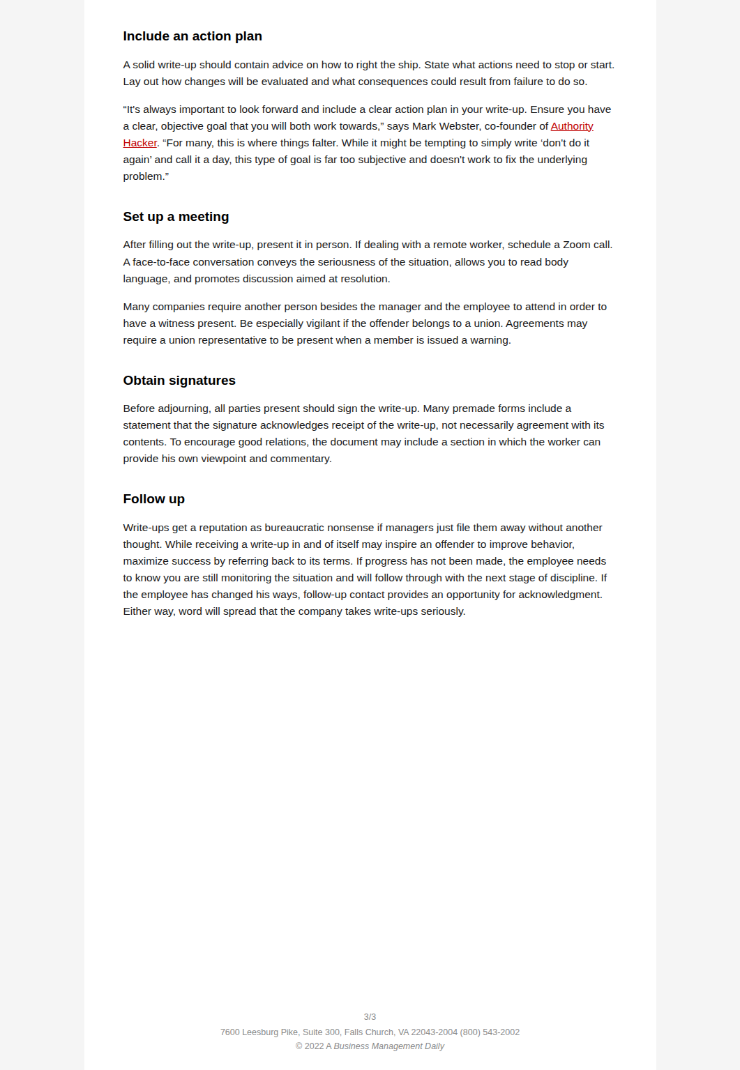Include an action plan
A solid write-up should contain advice on how to right the ship. State what actions need to stop or start. Lay out how changes will be evaluated and what consequences could result from failure to do so.
“It's always important to look forward and include a clear action plan in your write-up. Ensure you have a clear, objective goal that you will both work towards,” says Mark Webster, co-founder of Authority Hacker. “For many, this is where things falter. While it might be tempting to simply write ‘don't do it again’ and call it a day, this type of goal is far too subjective and doesn't work to fix the underlying problem.”
Set up a meeting
After filling out the write-up, present it in person. If dealing with a remote worker, schedule a Zoom call. A face-to-face conversation conveys the seriousness of the situation, allows you to read body language, and promotes discussion aimed at resolution.
Many companies require another person besides the manager and the employee to attend in order to have a witness present. Be especially vigilant if the offender belongs to a union. Agreements may require a union representative to be present when a member is issued a warning.
Obtain signatures
Before adjourning, all parties present should sign the write-up. Many premade forms include a statement that the signature acknowledges receipt of the write-up, not necessarily agreement with its contents. To encourage good relations, the document may include a section in which the worker can provide his own viewpoint and commentary.
Follow up
Write-ups get a reputation as bureaucratic nonsense if managers just file them away without another thought. While receiving a write-up in and of itself may inspire an offender to improve behavior, maximize success by referring back to its terms. If progress has not been made, the employee needs to know you are still monitoring the situation and will follow through with the next stage of discipline. If the employee has changed his ways, follow-up contact provides an opportunity for acknowledgment. Either way, word will spread that the company takes write-ups seriously.
3/3
7600 Leesburg Pike, Suite 300, Falls Church, VA 22043-2004 (800) 543-2002
© 2022 A Business Management Daily